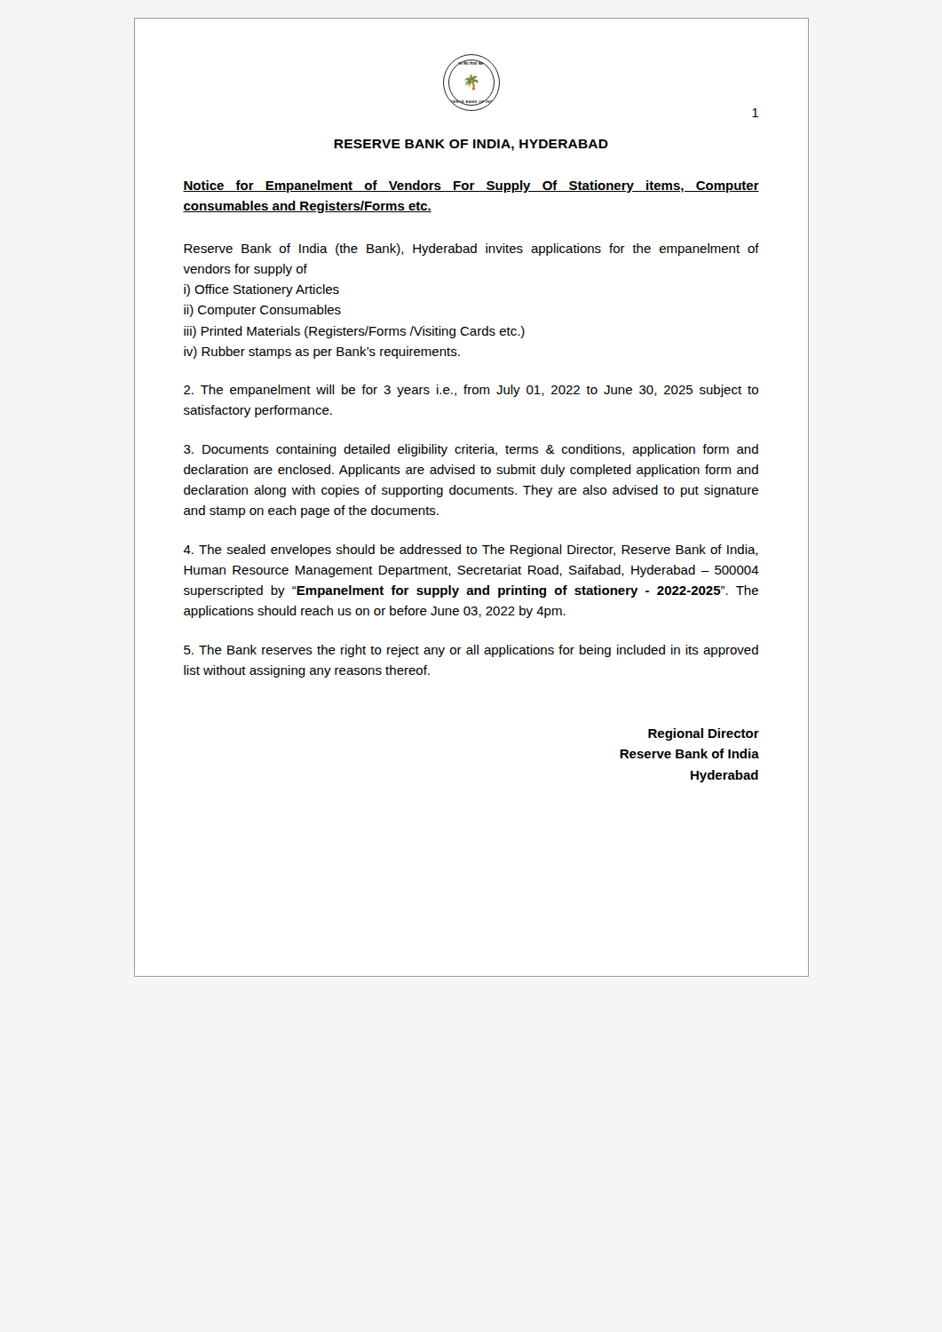भारतीय रिज़र्व बैंक
🌴
RESERVE BANK OF INDIA
1
RESERVE BANK OF INDIA, HYDERABAD
Notice for Empanelment of Vendors For Supply Of Stationery items, Computer consumables and Registers/Forms etc.
Reserve Bank of India (the Bank), Hyderabad invites applications for the empanelment of vendors for supply of
i) Office Stationery Articles
ii) Computer Consumables
iii) Printed Materials (Registers/Forms /Visiting Cards etc.)
iv) Rubber stamps as per Bank’s requirements.
2. The empanelment will be for 3 years i.e., from July 01, 2022 to June 30, 2025 subject to satisfactory performance.
3. Documents containing detailed eligibility criteria, terms & conditions, application form and declaration are enclosed. Applicants are advised to submit duly completed application form and declaration along with copies of supporting documents. They are also advised to put signature and stamp on each page of the documents.
4. The sealed envelopes should be addressed to The Regional Director, Reserve Bank of India, Human Resource Management Department, Secretariat Road, Saifabad, Hyderabad – 500004 superscripted by “Empanelment for supply and printing of stationery - 2022-2025”. The applications should reach us on or before June 03, 2022 by 4pm.
5. The Bank reserves the right to reject any or all applications for being included in its approved list without assigning any reasons thereof.
Regional Director
Reserve Bank of India
Hyderabad